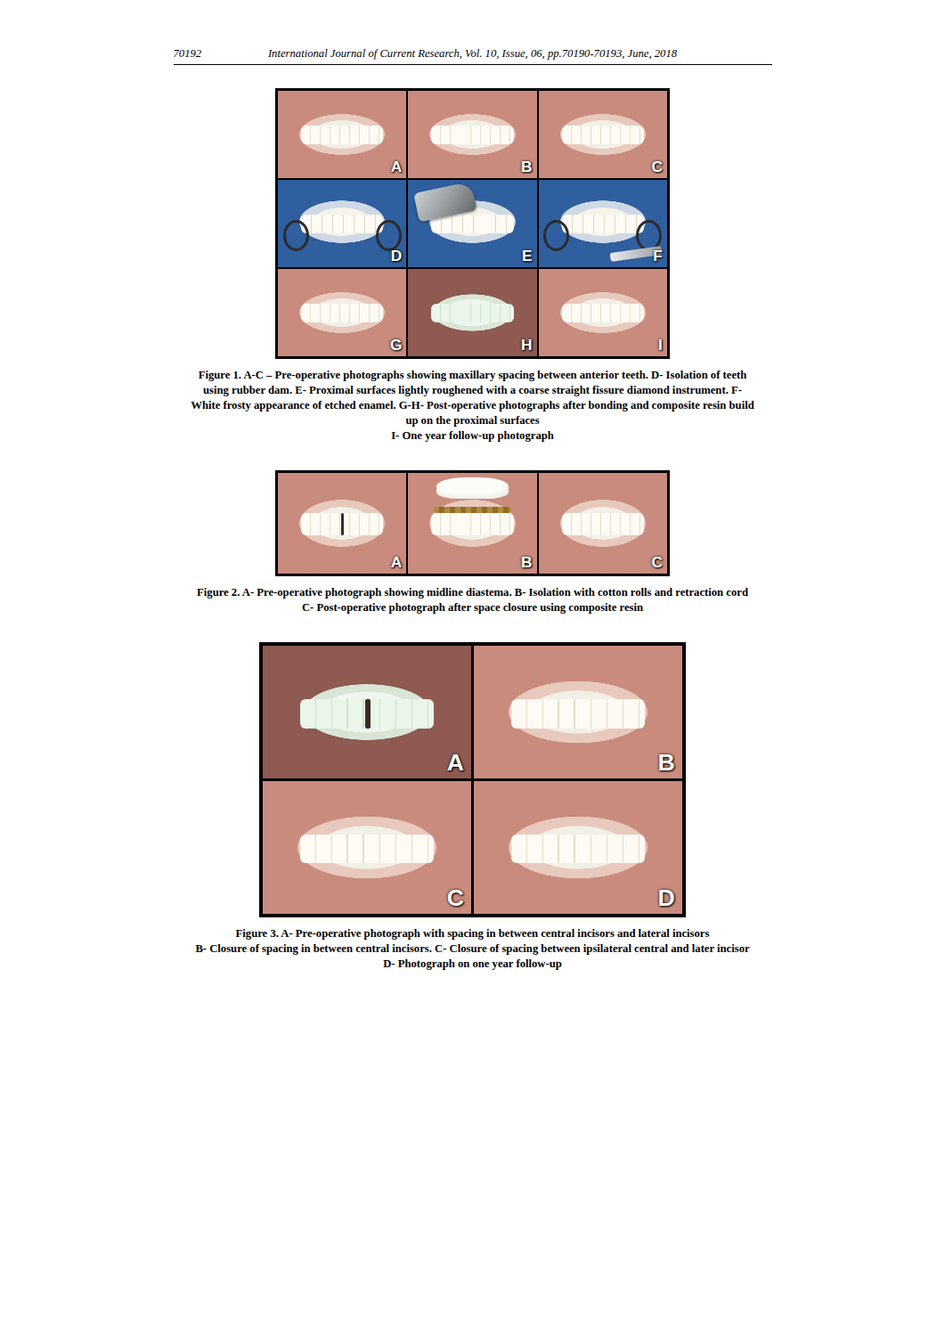70192
International Journal of Current Research, Vol. 10, Issue, 06, pp.70190-70193, June, 2018
A
B
C
D
E
F
G
H
I
Figure 1. A-C – Pre-operative photographs showing maxillary spacing between anterior teeth. D- Isolation of teeth using rubber dam. E- Proximal surfaces lightly roughened with a coarse straight fissure diamond instrument. F- White frosty appearance of etched enamel. G-H- Post-operative photographs after bonding and composite resin build up on the proximal surfaces
I- One year follow-up photograph
A
B
C
Figure 2. A- Pre-operative photograph showing midline diastema. B- Isolation with cotton rolls and retraction cord
C- Post-operative photograph after space closure using composite resin
A
B
C
D
Figure 3. A- Pre-operative photograph with spacing in between central incisors and lateral incisors
B- Closure of spacing in between central incisors. C- Closure of spacing between ipsilateral central and later incisor
D- Photograph on one year follow-up